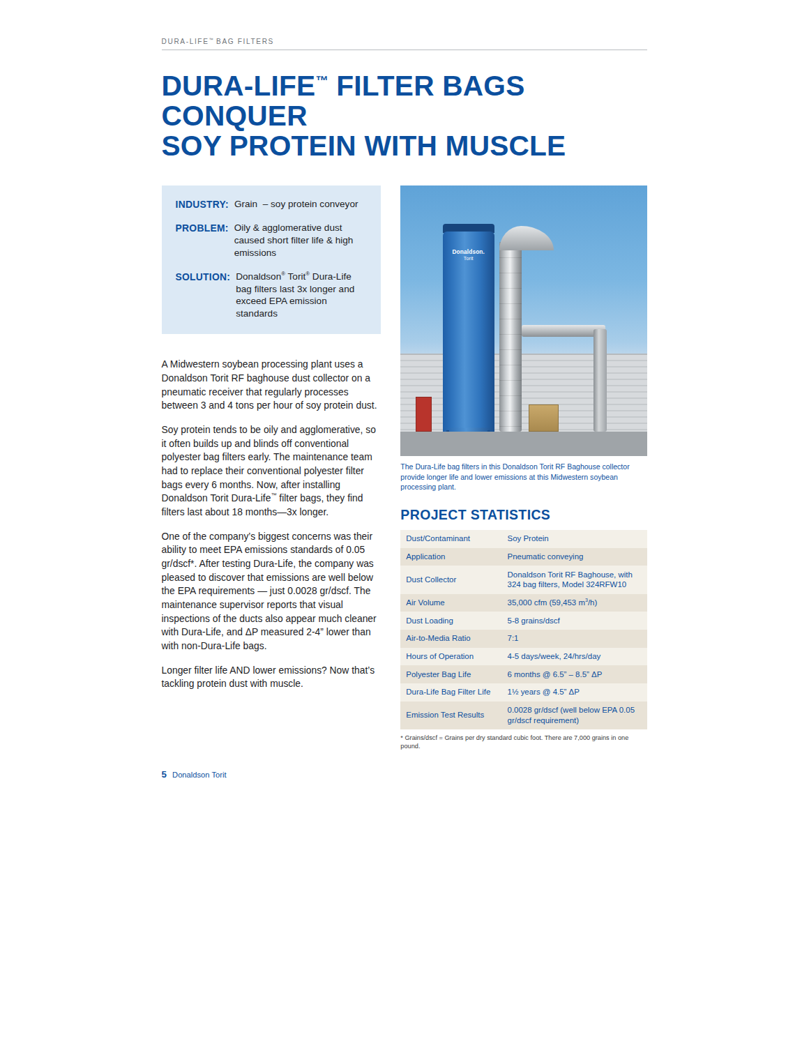Dura-Life™ Bag Filters
Dura-Life™ Filter Bags Conquer
Soy Protein with Muscle
INDUSTRY:
Grain – soy protein conveyor
PROBLEM:
Oily & agglomerative dust caused short filter life & high emissions
SOLUTION:
Donaldson® Torit® Dura-Life bag filters last 3x longer and exceed EPA emission standards
A Midwestern soybean processing plant uses a Donaldson Torit RF baghouse dust collector on a pneumatic receiver that regularly processes between 3 and 4 tons per hour of soy protein dust.
Soy protein tends to be oily and agglomerative, so it often builds up and blinds off conventional polyester bag filters early. The maintenance team had to replace their conventional polyester filter bags every 6 months. Now, after installing Donaldson Torit Dura-Life™ filter bags, they find filters last about 18 months—3x longer.
One of the company’s biggest concerns was their ability to meet EPA emissions standards of 0.05 gr/dscf*. After testing Dura-Life, the company was pleased to discover that emissions are well below the EPA requirements — just 0.0028 gr/dscf. The maintenance supervisor reports that visual inspections of the ducts also appear much cleaner with Dura-Life, and ΔP measured 2-4” lower than with non-Dura-Life bags.
Longer filter life AND lower emissions? Now that’s tackling protein dust with muscle.
Donaldson.Torit
The Dura-Life bag filters in this Donaldson Torit RF Baghouse collector provide longer life and lower emissions at this Midwestern soybean processing plant.
Project Statistics
| Dust/Contaminant | Soy Protein |
| Application | Pneumatic conveying |
| Dust Collector | Donaldson Torit RF Baghouse, with 324 bag filters, Model 324RFW10 |
| Air Volume | 35,000 cfm (59,453 m 3 /h) |
| Dust Loading | 5-8 grains/dscf |
| Air-to-Media Ratio | 7:1 |
| Hours of Operation | 4-5 days/week, 24/hrs/day |
| Polyester Bag Life | 6 months @ 6.5” – 8.5” ΔP |
| Dura-Life Bag Filter Life | 1½ years @ 4.5” ΔP |
| Emission Test Results | 0.0028 gr/dscf (well below EPA 0.05 gr/dscf requirement) |
* Grains/dscf = Grains per dry standard cubic foot. There are 7,000 grains in one pound.
5 Donaldson Torit